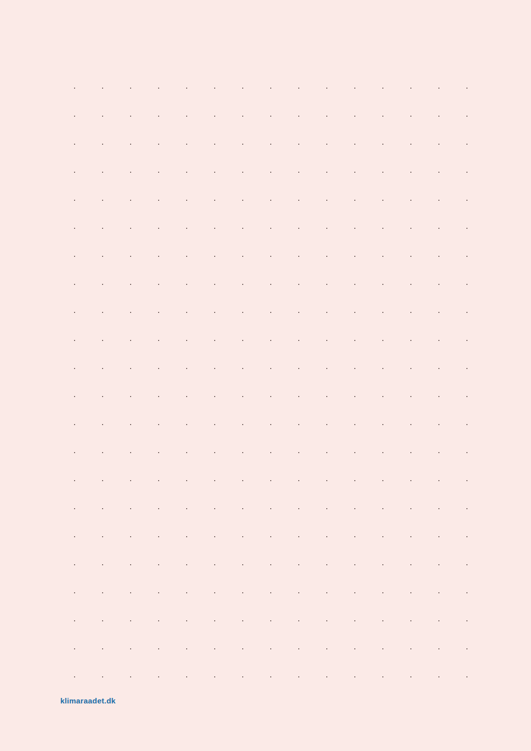Notesside med punktgitter
klimaraadet.dk